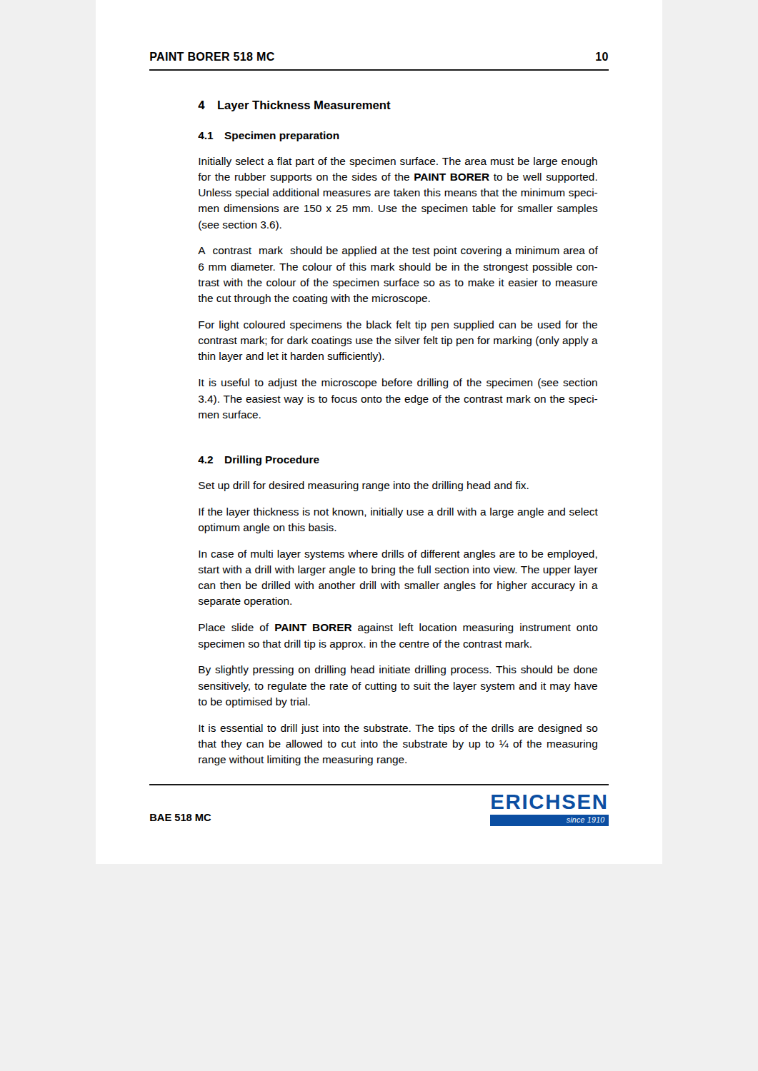PAINT BORER 518 MC 10
4 Layer Thickness Measurement
4.1 Specimen preparation
Initially select a flat part of the specimen surface. The area must be large enough for the rubber supports on the sides of the PAINT BORER to be well supported. Unless special additional measures are taken this means that the minimum specimen dimensions are 150 x 25 mm. Use the specimen table for smaller samples (see section 3.6).
A contrast mark should be applied at the test point covering a minimum area of 6 mm diameter. The colour of this mark should be in the strongest possible contrast with the colour of the specimen surface so as to make it easier to measure the cut through the coating with the microscope.
For light coloured specimens the black felt tip pen supplied can be used for the contrast mark; for dark coatings use the silver felt tip pen for marking (only apply a thin layer and let it harden sufficiently).
It is useful to adjust the microscope before drilling of the specimen (see section 3.4). The easiest way is to focus onto the edge of the contrast mark on the specimen surface.
4.2 Drilling Procedure
Set up drill for desired measuring range into the drilling head and fix.
If the layer thickness is not known, initially use a drill with a large angle and select optimum angle on this basis.
In case of multi layer systems where drills of different angles are to be employed, start with a drill with larger angle to bring the full section into view. The upper layer can then be drilled with another drill with smaller angles for higher accuracy in a separate operation.
Place slide of PAINT BORER against left location measuring instrument onto specimen so that drill tip is approx. in the centre of the contrast mark.
By slightly pressing on drilling head initiate drilling process. This should be done sensitively, to regulate the rate of cutting to suit the layer system and it may have to be optimised by trial.
It is essential to drill just into the substrate. The tips of the drills are designed so that they can be allowed to cut into the substrate by up to ¼ of the measuring range without limiting the measuring range.
BAE 518 MC
ERICHSEN
since 1910